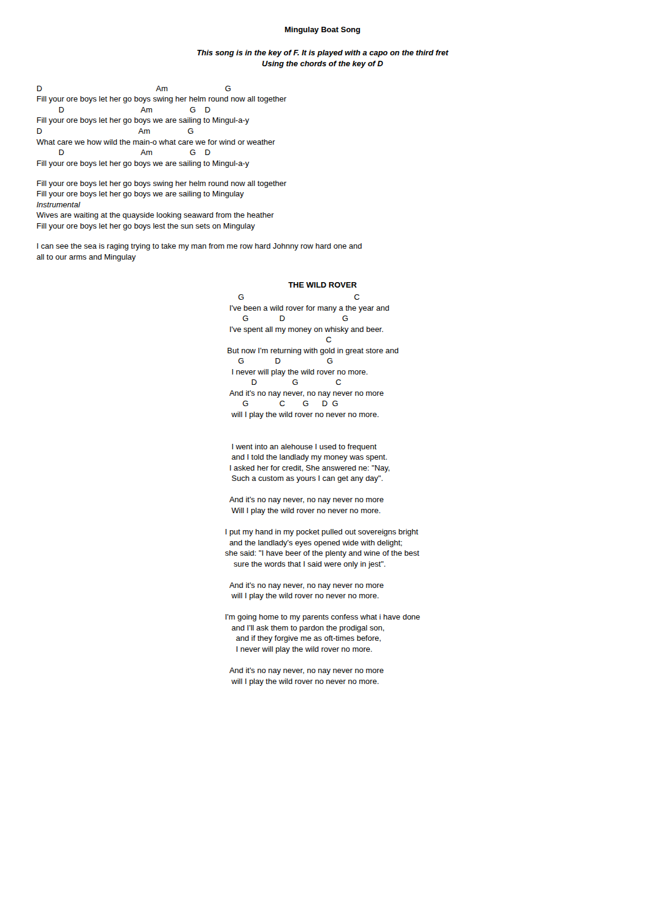Mingulay Boat Song
This song is in the key of F. It is played with a capo on the third fret Using the chords of the key of D
D                                                    Am                          G
Fill your ore boys let her go boys swing her helm round now all together
          D                                   Am                 G    D
Fill your ore boys let her go boys we are sailing to Mingul-a-y
D                                            Am                 G
What care we how wild the main-o what care we for wind or weather
          D                                   Am                 G    D
Fill your ore boys let her go boys we are sailing to Mingul-a-y
Fill your ore boys let her go boys swing her helm round now all together
Fill your ore boys let her go boys we are sailing to Mingulay
Instrumental
Wives are waiting at the quayside looking seaward from the heather
Fill your ore boys let her go boys lest the sun sets on Mingulay
I can see the sea is raging trying to take my man from me row hard Johnny row hard one and
all to our arms and Mingulay
THE WILD ROVER
      G                                                  C
  I've been a wild rover for many a the year and
        G              D                          G
  I've spent all my money on whisky and beer.
                                              C
 But now I'm returning with gold in great store and
      G              D                     G
   I never will play the wild rover no more.
            D                G                 C
  And it's no nay never, no nay never no more
        G              C        G      D  G
   will I play the wild rover no never no more.


   I went into an alehouse I used to frequent
   and I told the landlady my money was spent.
  I asked her for credit, She answered ne: "Nay,
   Such a custom as yours I can get any day".

  And it's no nay never, no nay never no more
   Will I play the wild rover no never no more.

I put my hand in my pocket pulled out sovereigns bright
  and the landlady's eyes opened wide with delight;
she said: "I have beer of the plenty and wine of the best
    sure the words that I said were only in jest".

  And it's no nay never, no nay never no more
   will I play the wild rover no never no more.

I'm going home to my parents confess what i have done
   and I'll ask them to pardon the prodigal son,
     and if they forgive me as oft-times before,
     I never will play the wild rover no more.

  And it's no nay never, no nay never no more
   will I play the wild rover no never no more.